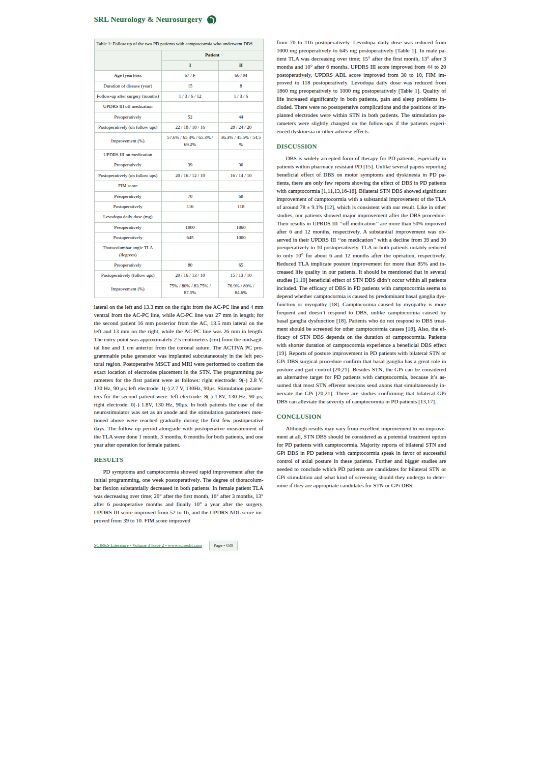SRL Neurology & Neurosurgery
Table 1: Follow up of the two PD patients with camptocormia who underwent DBS.
| | Patient |
| --- | --- |
| I | II |
| Age (year)/sex | 67 / F | 66 / M |
| Duration of disease (year) | 15 | 8 |
| Follow-up after surgery (months) | 1 / 3 / 6 / 12 | 1 / 3 / 6 |
| UPDRS III off medication | | |
| Preoperatively | 52 | 44 |
| Postoperatively (on follow ups) | 22 / 18 / 18 / 16 | 28 / 24 / 20 |
| Improvement (%) | 57.6% / 65.3% / 65.3% / 69.2% | 36.3% / 45.5% / 54.5 % |
| UPDRS III on medication | | |
| Preoperatively | 39 | 30 |
| Postoperatively (on follow ups) | 20 / 16 / 12 / 10 | 16 / 14 / 10 |
| FIM score | | |
| Preoperatively | 70 | 68 |
| Postoperatively | 116 | 118 |
| Levodopa daily dose (mg) | | |
| Preoperatively | 1000 | 1860 |
| Postoperatively | 645 | 1000 |
| Thoracolumbar angle TLA (degrees) | | |
| Preoperatively | 80 | 65 |
| Postoperatively (follow ups) | 20 / 16 / 13 / 10 | 15 / 13 / 10 |
| Improvement (%) | 75% / 80% / 83.75% / 87.5% | 76.9% / 80% / 84.6% |
lateral on the left and 13.3 mm on the right from the AC-PC line and 4 mm ventral from the AC-PC line, while AC-PC line was 27 mm in length; for the second patient 16 mm posterior from the AC, 13.5 mm lateral on the left and 13 mm on the right, while the AC-PC line was 26 mm in length. The entry point was approximately 2.5 centimeters (cm) from the midsagittal line and 1 cm anterior from the coronal suture. The ACTIVA PC programmable pulse generator was implanted subcutaneously in the left pectoral region. Postoperative MSCT and MRI were performed to confirm the exact location of electrodes placement in the STN. The programming parameters for the first patient were as follows: right electrode: 9(-) 2.8 V, 130 Hz, 90 µs; left electrode: 1(-) 2.7 V, 130Hz, 90µs. Stimulation parameters for the second patient were: left electrode: 8(-) 1.8V, 130 Hz, 90 µs; right electrode: 0(-) 1.8V, 130 Hz, 90µs. In both patients the case of the neurostimulator was set as an anode and the stimulation parameters mentioned above were reached gradually during the first few postoperative days. The follow up period alongside with postoperative measurement of the TLA were done 1 month, 3 months, 6 months for both patients, and one year after operation for female patient.
RESULTS
PD symptoms and camptocormia showed rapid improvement after the initial programming, one week postoperatively. The degree of thoracolumbar flexion substantially decreased in both patients. In female patient TLA was decreasing over time; 20° after the first month, 16° after 3 months, 13° after 6 postoperative months and finally 10° a year after the surgery. UPDRS III score improved from 52 to 16, and the UPDRS ADL score improved from 39 to 10. FIM score improved
from 70 to 116 postoperatively. Levodopa daily dose was reduced from 1000 mg preoperatively to 645 mg postoperatively [Table 1]. In male patient TLA was decreasing over time; 15° after the first month, 13° after 3 months and 10° after 6 months. UPDRS III score improved from 44 to 20 postoperatively, UPDRS ADL score improved from 30 to 10, FIM improved to 118 postoperatively. Levodopa daily dose was reduced from 1860 mg preoperatively to 1000 mg postoperatively [Table 1]. Quality of life increased significantly in both patients, pain and sleep problems included. There were no postoperative complications and the positions of implanted electrodes were within STN in both patients. The stimulation parameters were slightly changed on the follow-ups if the patients experienced dyskinesia or other adverse effects.
DISCUSSION
DBS is widely accepted form of therapy for PD patients, especially in patients within pharmacy resistant PD [15]. Unlike several papers reporting beneficial effect of DBS on motor symptoms and dyskinesia in PD patients, there are only few reports showing the effect of DBS in PD patients with camptocormia [1,11,13,16-18]. Bilateral STN DBS showed significant improvement of camptocormia with a substantial improvement of the TLA of around 78 ± 9.1% [12], which is consistent with our result. Like in other studies, our patients showed major improvement after the DBS procedure. Their results in UPRDS III ‘‘off medication’’ are more than 50% improved after 6 and 12 months, respectively. A substantial improvement was observed in their UPDRS III ‘‘on medication’’ with a decline from 39 and 30 preoperatively to 10 postoperatively. TLA in both patients notably reduced to only 10° for about 6 and 12 months after the operation, respectively. Reduced TLA implicate posture improvement for more than 85% and increased life quality in our patients. It should be mentioned that in several studies [1,10] beneficial effect of STN DBS didn’t occur within all patients included. The efficacy of DBS in PD patients with camptocormia seems to depend whether camptocormia is caused by predominant basal ganglia dysfunction or myopathy [18]. Camptocormia caused by myopathy is more frequent and doesn’t respond to DBS, unlike camptocormia caused by basal ganglia dysfunction [18]. Patients who do not respond to DBS treatment should be screened for other camptocormia causes [18]. Also, the efficacy of STN DBS depends on the duration of camptocormia. Patients with shorter duration of camptocormia experience a beneficial DBS effect [19]. Reports of posture improvement in PD patients with bilateral STN or GPi DBS surgical procedure confirm that basal ganglia has a great role in posture and gait control [20,21]. Besides STN, the GPi can be considered an alternative target for PD patients with camptocormia, because it’s assumed that most STN efferent neurons send axons that simultaneously innervate the GPi [20,21]. There are studies confirming that bilateral GPi DBS can alleviate the severity of camptocormia in PD patients [13,17].
CONCLUSION
Although results may vary from excellent improvement to no improvement at all, STN DBS should be considered as a potential treatment option for PD patients with camptocormia. Majority reports of bilateral STN and GPi DBS in PD patients with camptocormia speak in favor of successful control of axial posture in these patients. Further and bigger studies are needed to conclude which PD patients are candidates for bilateral STN or GPi stimulation and what kind of screening should they undergo to determine if they are appropriate candidates for STN or GPi DBS.
SCIRES Literature - Volume 3 Issue 2 - www.scireslit.com
Page - 039